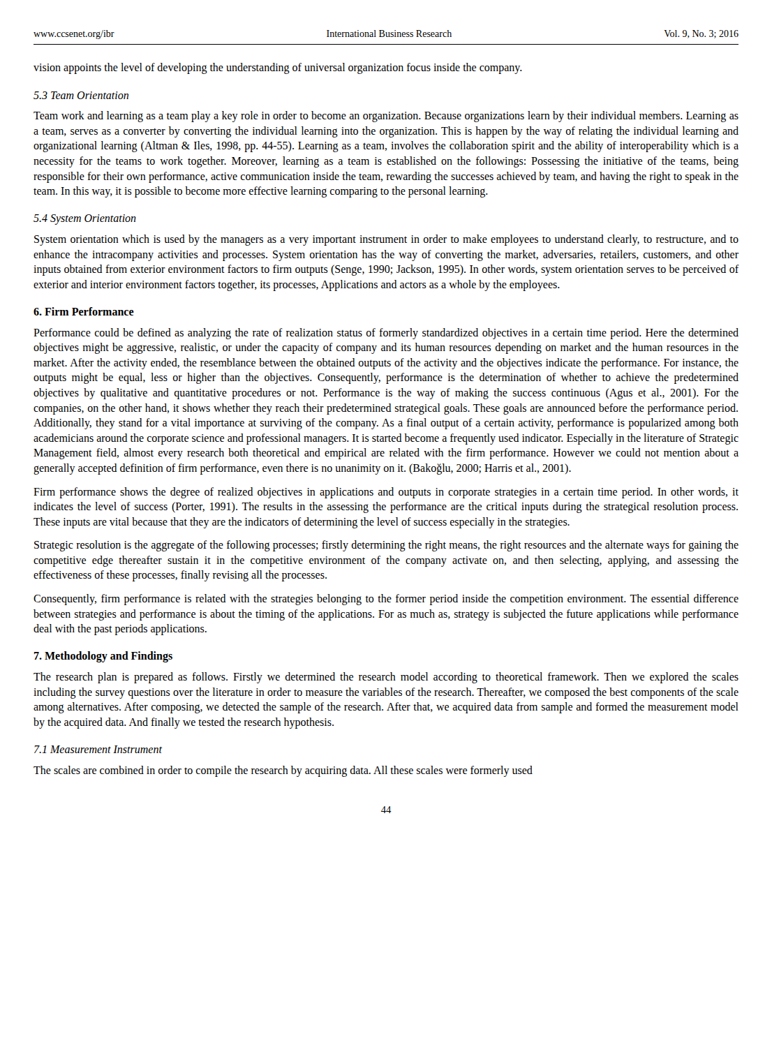www.ccsenet.org/ibr
International Business Research
Vol. 9, No. 3; 2016
vision appoints the level of developing the understanding of universal organization focus inside the company.
5.3 Team Orientation
Team work and learning as a team play a key role in order to become an organization. Because organizations learn by their individual members. Learning as a team, serves as a converter by converting the individual learning into the organization. This is happen by the way of relating the individual learning and organizational learning (Altman & Iles, 1998, pp. 44-55). Learning as a team, involves the collaboration spirit and the ability of interoperability which is a necessity for the teams to work together. Moreover, learning as a team is established on the followings: Possessing the initiative of the teams, being responsible for their own performance, active communication inside the team, rewarding the successes achieved by team, and having the right to speak in the team. In this way, it is possible to become more effective learning comparing to the personal learning.
5.4 System Orientation
System orientation which is used by the managers as a very important instrument in order to make employees to understand clearly, to restructure, and to enhance the intracompany activities and processes. System orientation has the way of converting the market, adversaries, retailers, customers, and other inputs obtained from exterior environment factors to firm outputs (Senge, 1990; Jackson, 1995). In other words, system orientation serves to be perceived of exterior and interior environment factors together, its processes, Applications and actors as a whole by the employees.
6. Firm Performance
Performance could be defined as analyzing the rate of realization status of formerly standardized objectives in a certain time period. Here the determined objectives might be aggressive, realistic, or under the capacity of company and its human resources depending on market and the human resources in the market. After the activity ended, the resemblance between the obtained outputs of the activity and the objectives indicate the performance. For instance, the outputs might be equal, less or higher than the objectives. Consequently, performance is the determination of whether to achieve the predetermined objectives by qualitative and quantitative procedures or not. Performance is the way of making the success continuous (Agus et al., 2001). For the companies, on the other hand, it shows whether they reach their predetermined strategical goals. These goals are announced before the performance period. Additionally, they stand for a vital importance at surviving of the company. As a final output of a certain activity, performance is popularized among both academicians around the corporate science and professional managers. It is started become a frequently used indicator. Especially in the literature of Strategic Management field, almost every research both theoretical and empirical are related with the firm performance. However we could not mention about a generally accepted definition of firm performance, even there is no unanimity on it. (Bakoğlu, 2000; Harris et al., 2001).
Firm performance shows the degree of realized objectives in applications and outputs in corporate strategies in a certain time period. In other words, it indicates the level of success (Porter, 1991). The results in the assessing the performance are the critical inputs during the strategical resolution process. These inputs are vital because that they are the indicators of determining the level of success especially in the strategies.
Strategic resolution is the aggregate of the following processes; firstly determining the right means, the right resources and the alternate ways for gaining the competitive edge thereafter sustain it in the competitive environment of the company activate on, and then selecting, applying, and assessing the effectiveness of these processes, finally revising all the processes.
Consequently, firm performance is related with the strategies belonging to the former period inside the competition environment. The essential difference between strategies and performance is about the timing of the applications. For as much as, strategy is subjected the future applications while performance deal with the past periods applications.
7. Methodology and Findings
The research plan is prepared as follows. Firstly we determined the research model according to theoretical framework. Then we explored the scales including the survey questions over the literature in order to measure the variables of the research. Thereafter, we composed the best components of the scale among alternatives. After composing, we detected the sample of the research. After that, we acquired data from sample and formed the measurement model by the acquired data. And finally we tested the research hypothesis.
7.1 Measurement Instrument
The scales are combined in order to compile the research by acquiring data. All these scales were formerly used
44